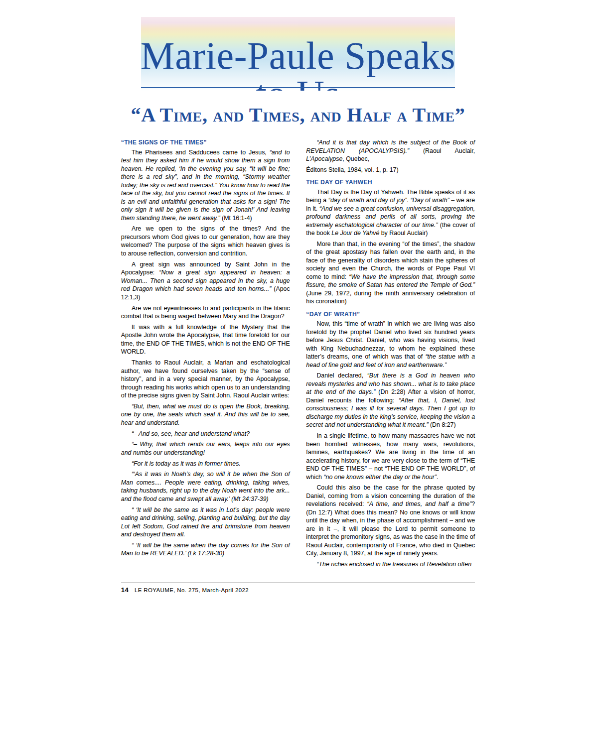Marie-Paule Speaks to Us
“A Time, and Times, and Half a Time”
“THE SIGNS OF THE TIMES”
The Pharisees and Sadducees came to Jesus, “and to test him they asked him if he would show them a sign from heaven. He replied, ‘In the evening you say, “It will be fine; there is a red sky”, and in the morning, “Stormy weather today; the sky is red and overcast.” You know how to read the face of the sky, but you cannot read the signs of the times. It is an evil and unfaithful generation that asks for a sign! The only sign it will be given is the sign of Jonah!’ And leaving them standing there, he went away.” (Mt 16:1-4)
Are we open to the signs of the times? And the precursors whom God gives to our generation, how are they welcomed? The purpose of the signs which heaven gives is to arouse reflection, conversion and contrition.
A great sign was announced by Saint John in the Apocalypse: “Now a great sign appeared in heaven: a Woman... Then a second sign appeared in the sky, a huge red Dragon which had seven heads and ten horns...” (Apoc 12:1,3)
Are we not eyewitnesses to and participants in the titanic combat that is being waged between Mary and the Dragon?
It was with a full knowledge of the Mystery that the Apostle John wrote the Apocalypse, that time foretold for our time, the END OF THE TIMES, which is not the END OF THE WORLD.
Thanks to Raoul Auclair, a Marian and eschatological author, we have found ourselves taken by the “sense of history”, and in a very special manner, by the Apocalypse, through reading his works which open us to an understanding of the precise signs given by Saint John. Raoul Auclair writes:
“But, then, what we must do is open the Book, breaking, one by one, the seals which seal it. And this will be to see, hear and understand.
“– And so, see, hear and understand what?
“– Why, that which rends our ears, leaps into our eyes and numbs our understanding!
“For it is today as it was in former times.
“‘As it was in Noah’s day, so will it be when the Son of Man comes.... People were eating, drinking, taking wives, taking husbands, right up to the day Noah went into the ark... and the flood came and swept all away.’ (Mt 24:37-39)
“ ‘It will be the same as it was in Lot’s day: people were eating and drinking, selling, planting and building, but the day Lot left Sodom, God rained fire and brimstone from heaven and destroyed them all.
“ ‘It will be the same when the day comes for the Son of Man to be REVEALED.’ (Lk 17:28-30)
“And it is that day which is the subject of the Book of REVELATION (APOCALYPSIS).” (Raoul Auclair, L’Apocalypse, Quebec,
Éditons Stella, 1984, vol. 1, p. 17)
THE DAY OF YAHWEH
That Day is the Day of Yahweh. The Bible speaks of it as being a “day of wrath and day of joy”. “Day of wrath” – we are in it. “And we see a great confusion, universal disaggregation, profound darkness and perils of all sorts, proving the extremely eschatological character of our time.” (the cover of the book Le Jour de Yahvé by Raoul Auclair)
More than that, in the evening “of the times”, the shadow of the great apostasy has fallen over the earth and, in the face of the generality of disorders which stain the spheres of society and even the Church, the words of Pope Paul VI come to mind: “We have the impression that, through some fissure, the smoke of Satan has entered the Temple of God.” (June 29, 1972, during the ninth anniversary celebration of his coronation)
“DAY OF WRATH”
Now, this “time of wrath” in which we are living was also foretold by the prophet Daniel who lived six hundred years before Jesus Christ. Daniel, who was having visions, lived with King Nebuchadnezzar, to whom he explained these latter’s dreams, one of which was that of “the statue with a head of fine gold and feet of iron and earthenware.”
Daniel declared, “But there is a God in heaven who reveals mysteries and who has shown... what is to take place at the end of the days.” (Dn 2:28) After a vision of horror, Daniel recounts the following: “After that, I, Daniel, lost consciousness; I was ill for several days. Then I got up to discharge my duties in the king’s service, keeping the vision a secret and not understanding what it meant.” (Dn 8:27)
In a single lifetime, to how many massacres have we not been horrified witnesses, how many wars, revolutions, famines, earthquakes? We are living in the time of an accelerating history, for we are very close to the term of “THE END OF THE TIMES” – not “THE END OF THE WORLD”, of which “no one knows either the day or the hour”.
Could this also be the case for the phrase quoted by Daniel, coming from a vision concerning the duration of the revelations received: “A time, and times, and half a time”? (Dn 12:7) What does this mean? No one knows or will know until the day when, in the phase of accomplishment – and we are in it –, it will please the Lord to permit someone to interpret the premonitory signs, as was the case in the time of Raoul Auclair, contemporarily of France, who died in Quebec City, January 8, 1997, at the age of ninety years.
“The riches enclosed in the treasures of Revelation often
14 LE ROYAUME, No. 275, March-April 2022